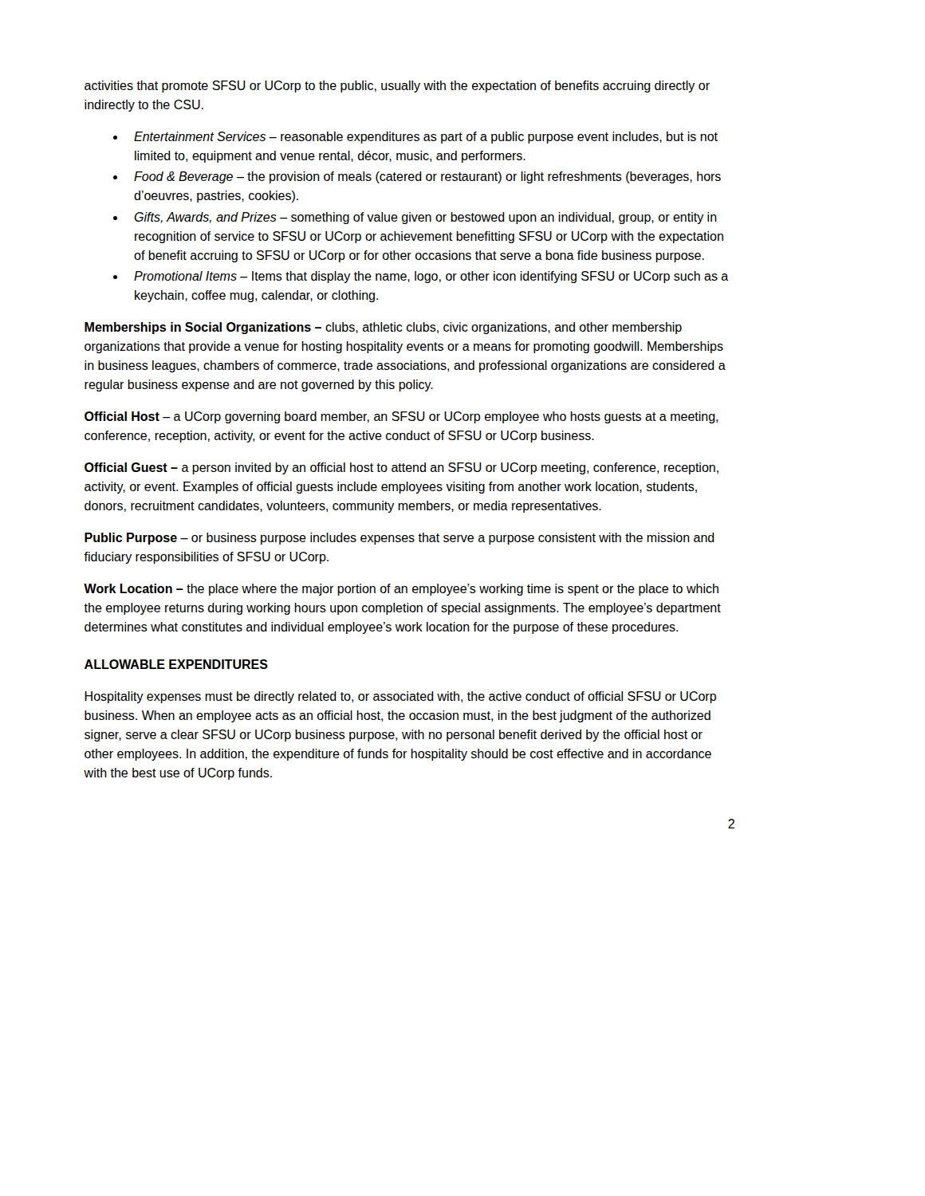activities that promote SFSU or UCorp to the public, usually with the expectation of benefits accruing directly or indirectly to the CSU.
Entertainment Services – reasonable expenditures as part of a public purpose event includes, but is not limited to, equipment and venue rental, décor, music, and performers.
Food & Beverage – the provision of meals (catered or restaurant) or light refreshments (beverages, hors d’oeuvres, pastries, cookies).
Gifts, Awards, and Prizes – something of value given or bestowed upon an individual, group, or entity in recognition of service to SFSU or UCorp or achievement benefitting SFSU or UCorp with the expectation of benefit accruing to SFSU or UCorp or for other occasions that serve a bona fide business purpose.
Promotional Items – Items that display the name, logo, or other icon identifying SFSU or UCorp such as a keychain, coffee mug, calendar, or clothing.
Memberships in Social Organizations – clubs, athletic clubs, civic organizations, and other membership organizations that provide a venue for hosting hospitality events or a means for promoting goodwill. Memberships in business leagues, chambers of commerce, trade associations, and professional organizations are considered a regular business expense and are not governed by this policy.
Official Host – a UCorp governing board member, an SFSU or UCorp employee who hosts guests at a meeting, conference, reception, activity, or event for the active conduct of SFSU or UCorp business.
Official Guest – a person invited by an official host to attend an SFSU or UCorp meeting, conference, reception, activity, or event. Examples of official guests include employees visiting from another work location, students, donors, recruitment candidates, volunteers, community members, or media representatives.
Public Purpose – or business purpose includes expenses that serve a purpose consistent with the mission and fiduciary responsibilities of SFSU or UCorp.
Work Location – the place where the major portion of an employee’s working time is spent or the place to which the employee returns during working hours upon completion of special assignments. The employee’s department determines what constitutes and individual employee’s work location for the purpose of these procedures.
ALLOWABLE EXPENDITURES
Hospitality expenses must be directly related to, or associated with, the active conduct of official SFSU or UCorp business. When an employee acts as an official host, the occasion must, in the best judgment of the authorized signer, serve a clear SFSU or UCorp business purpose, with no personal benefit derived by the official host or other employees. In addition, the expenditure of funds for hospitality should be cost effective and in accordance with the best use of UCorp funds.
2